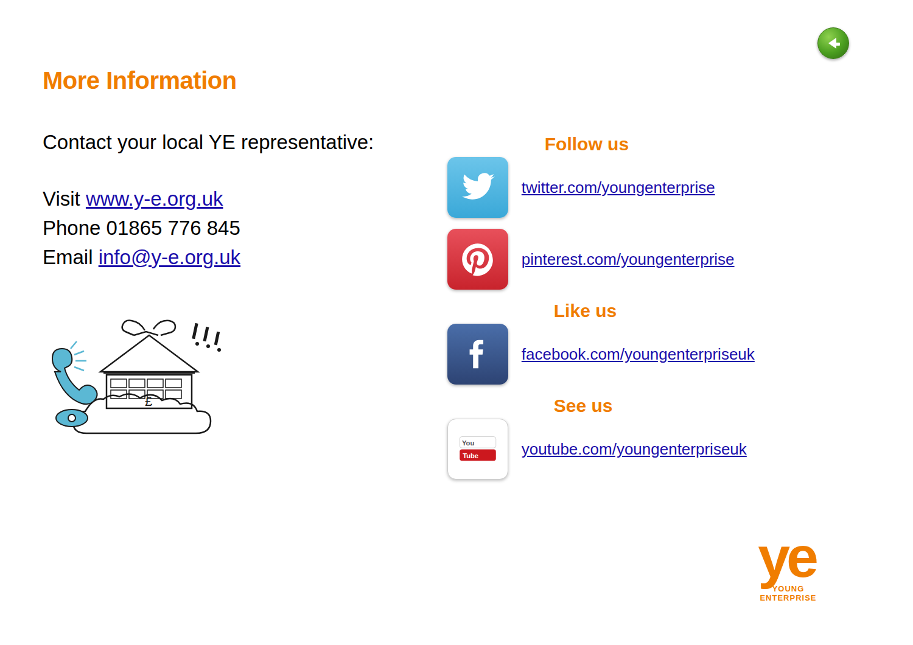More Information
Contact your local YE representative:
Visit www.y-e.org.uk
Phone 01865 776 845
Email info@y-e.org.uk
£
Follow us
twitter.com/youngenterprise
pinterest.com/youngenterprise
Like us
facebook.com/youngenterpriseuk
See us
You Tube
youtube.com/youngenterpriseuk
ye
YOUNG
ENTERPRISE